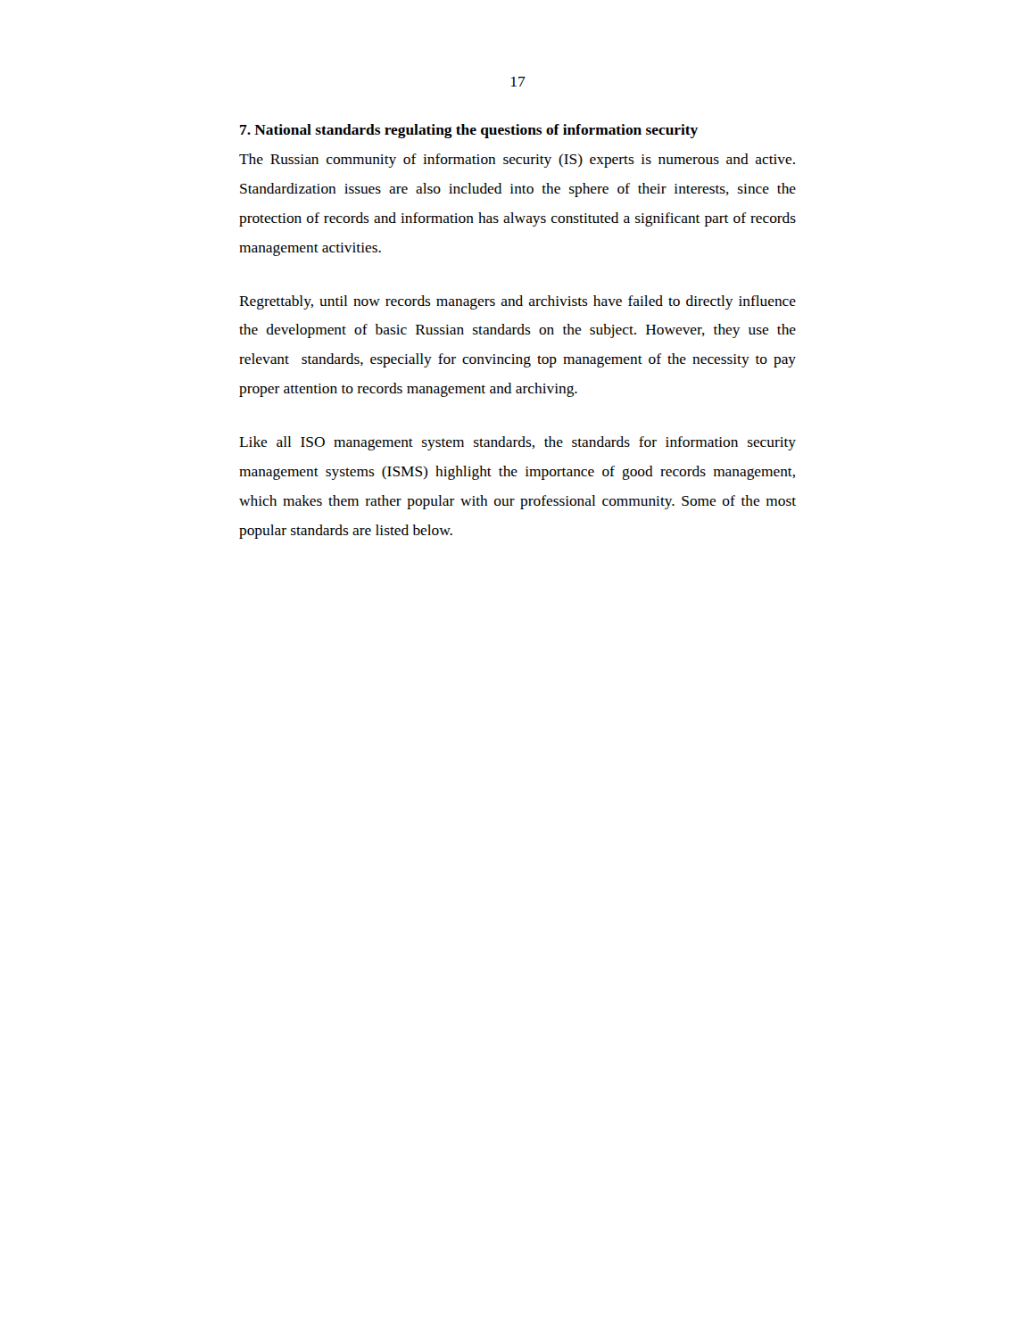17
7. National standards regulating the questions of information security
The Russian community of information security (IS) experts is numerous and active. Standardization issues are also included into the sphere of their interests, since the protection of records and information has always constituted a significant part of records management activities.
Regrettably, until now records managers and archivists have failed to directly influence the development of basic Russian standards on the subject. However, they use the relevant standards, especially for convincing top management of the necessity to pay proper attention to records management and archiving.
Like all ISO management system standards, the standards for information security management systems (ISMS) highlight the importance of good records management, which makes them rather popular with our professional community. Some of the most popular standards are listed below.